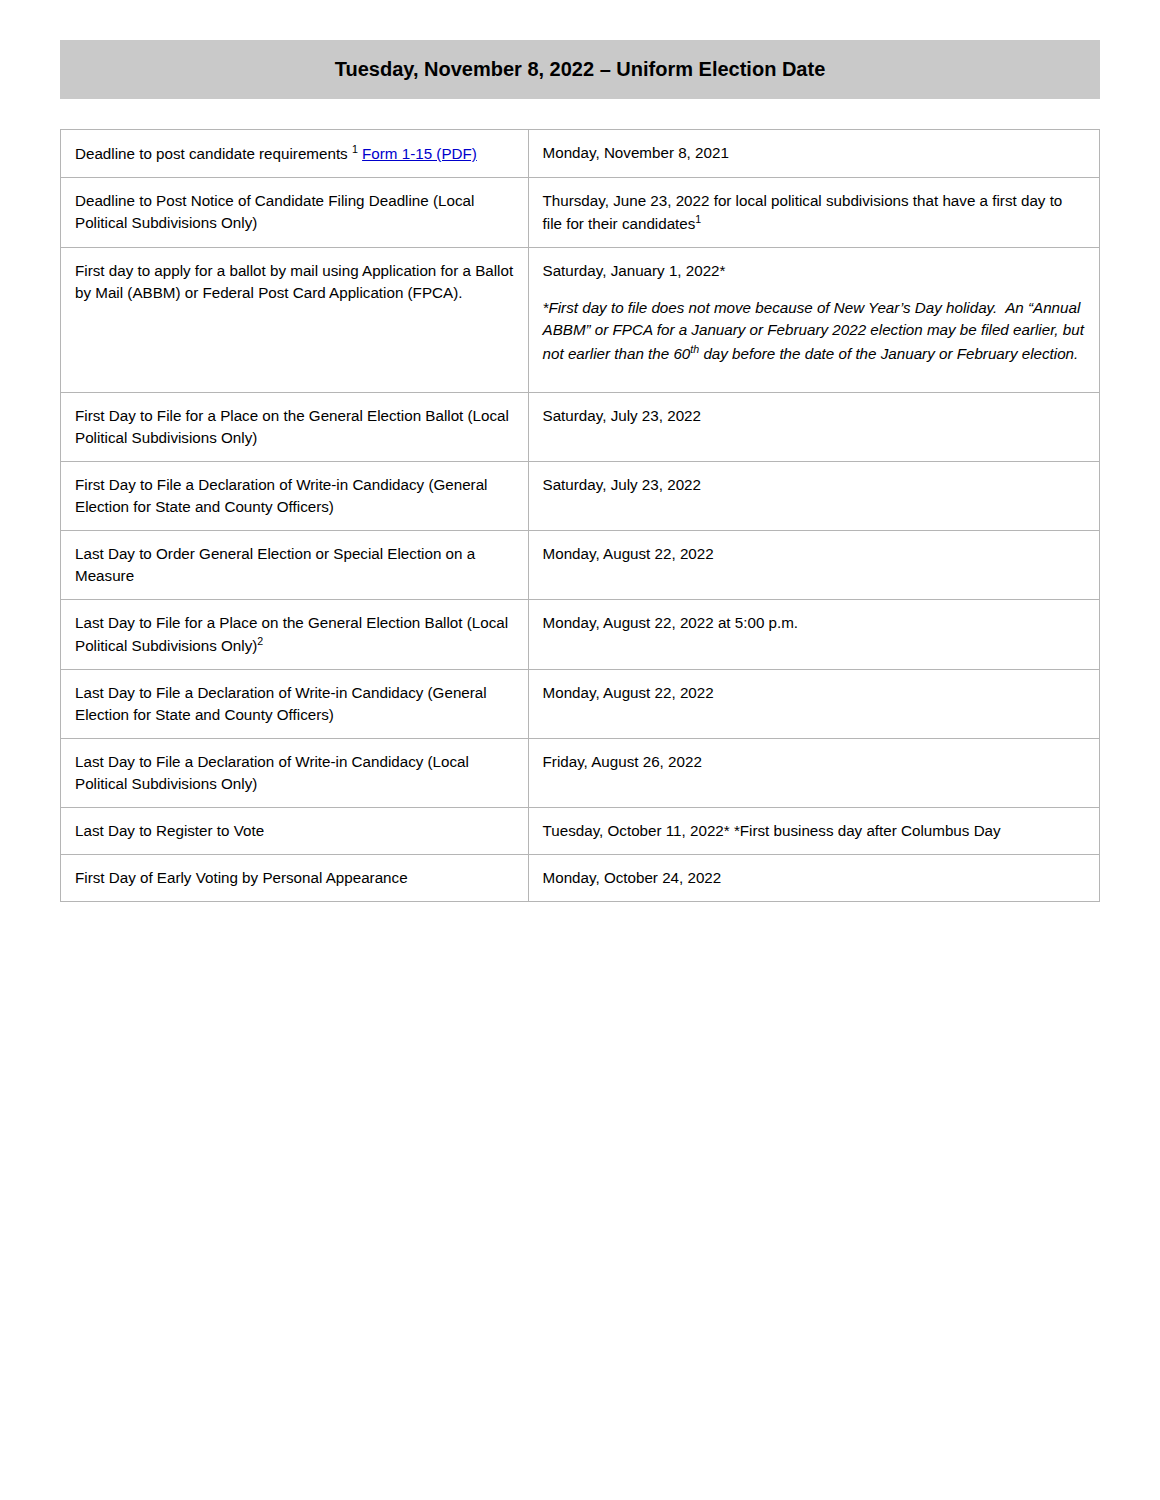Tuesday, November 8, 2022 – Uniform Election Date
| Deadline to post candidate requirements 1 Form 1-15 (PDF) | Monday, November 8, 2021 |
| Deadline to Post Notice of Candidate Filing Deadline (Local Political Subdivisions Only) | Thursday, June 23, 2022 for local political subdivisions that have a first day to file for their candidates 1 |
| First day to apply for a ballot by mail using Application for a Ballot by Mail (ABBM) or Federal Post Card Application (FPCA). | Saturday, January 1, 2022* *First day to file does not move because of New Year’s Day holiday. An “Annual ABBM” or FPCA for a January or February 2022 election may be filed earlier, but not earlier than the 60 th day before the date of the January or February election. |
| First Day to File for a Place on the General Election Ballot (Local Political Subdivisions Only) | Saturday, July 23, 2022 |
| First Day to File a Declaration of Write-in Candidacy (General Election for State and County Officers) | Saturday, July 23, 2022 |
| Last Day to Order General Election or Special Election on a Measure | Monday, August 22, 2022 |
| Last Day to File for a Place on the General Election Ballot (Local Political Subdivisions Only) 2 | Monday, August 22, 2022 at 5:00 p.m. |
| Last Day to File a Declaration of Write-in Candidacy (General Election for State and County Officers) | Monday, August 22, 2022 |
| Last Day to File a Declaration of Write-in Candidacy (Local Political Subdivisions Only) | Friday, August 26, 2022 |
| Last Day to Register to Vote | Tuesday, October 11, 2022* *First business day after Columbus Day |
| First Day of Early Voting by Personal Appearance | Monday, October 24, 2022 |